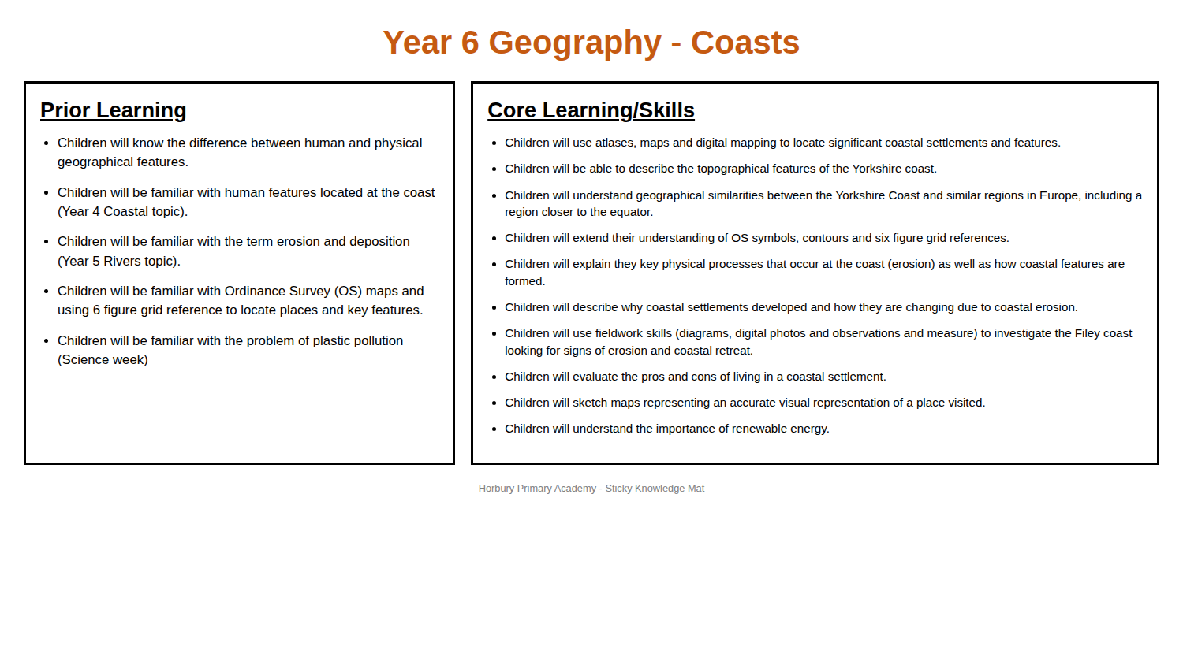Year 6 Geography - Coasts
Prior Learning
Children will know the difference between human and physical geographical features.
Children will be familiar with human features located at the coast (Year 4 Coastal topic).
Children will be familiar with the term erosion and deposition (Year 5 Rivers topic).
Children will be familiar with Ordinance Survey (OS) maps and using 6 figure grid reference to locate places and key features.
Children will be familiar with the problem of plastic pollution (Science week)
Core Learning/Skills
Children will use atlases, maps and digital mapping to locate significant coastal settlements and features.
Children will be able to describe the topographical features of the Yorkshire coast.
Children will understand geographical similarities between the Yorkshire Coast and similar regions in Europe, including a region closer to the equator.
Children will extend their understanding of OS symbols, contours and six figure grid references.
Children will explain they key physical processes that occur at the coast (erosion) as well as how coastal features are formed.
Children will describe why coastal settlements developed and how they are changing due to coastal erosion.
Children will use fieldwork skills (diagrams, digital photos and observations and measure) to investigate the Filey coast looking for signs of erosion and coastal retreat.
Children will evaluate the pros and cons of living in a coastal settlement.
Children will sketch maps representing an accurate visual representation of a place visited.
Children will understand the importance of renewable energy.
Horbury Primary Academy - Sticky Knowledge Mat